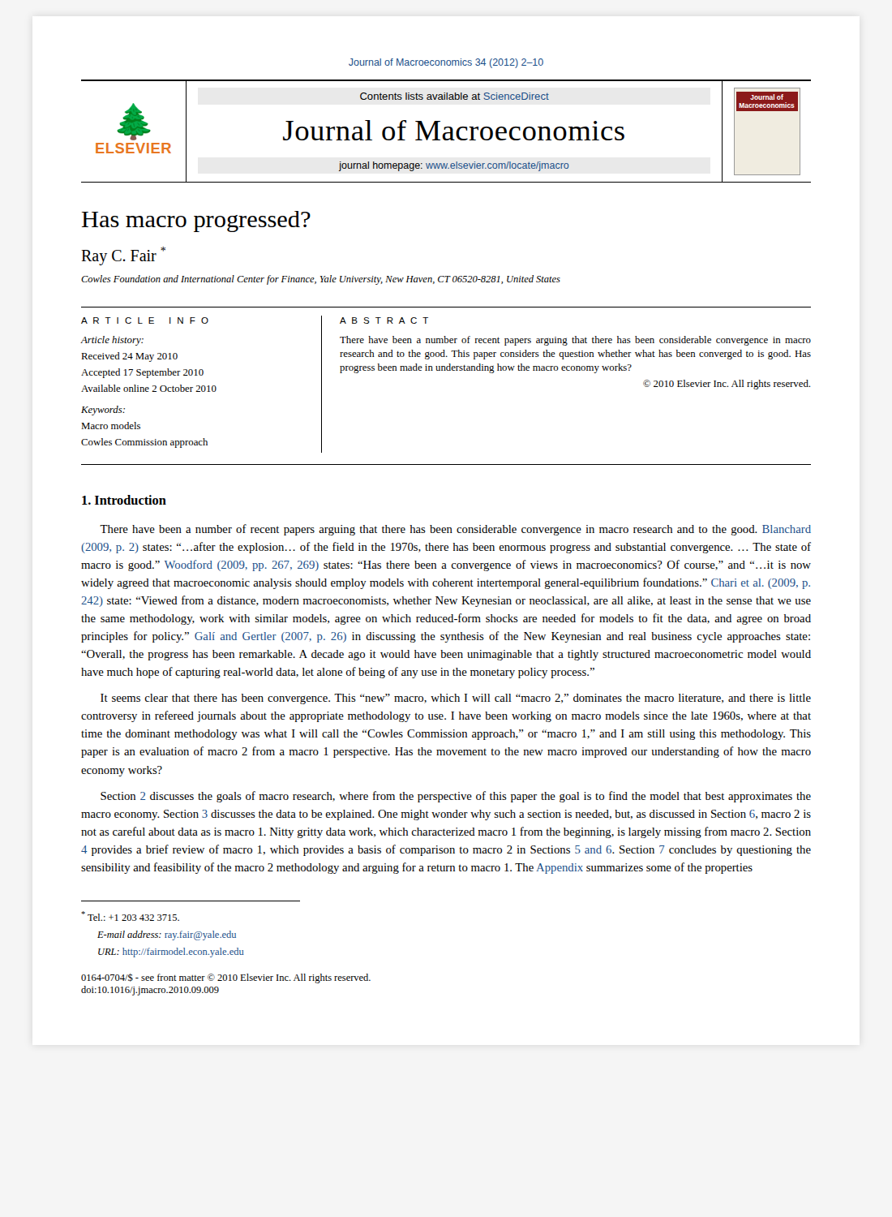Journal of Macroeconomics 34 (2012) 2–10
🌲 ELSEVIER
Contents lists available at ScienceDirect
Journal of Macroeconomics
journal homepage: www.elsevier.com/locate/jmacro
Journal of
Macroeconomics
Has macro progressed?
Ray C. Fair *
Cowles Foundation and International Center for Finance, Yale University, New Haven, CT 06520-8281, United States
A R T I C L E I N F O
Article history:
Received 24 May 2010
Accepted 17 September 2010
Available online 2 October 2010
Keywords:
Macro models
Cowles Commission approach
A B S T R A C T
There have been a number of recent papers arguing that there has been considerable convergence in macro research and to the good. This paper considers the question whether what has been converged to is good. Has progress been made in understanding how the macro economy works?
© 2010 Elsevier Inc. All rights reserved.
1. Introduction
There have been a number of recent papers arguing that there has been considerable convergence in macro research and to the good. Blanchard (2009, p. 2) states: “…after the explosion… of the field in the 1970s, there has been enormous progress and substantial convergence. … The state of macro is good.” Woodford (2009, pp. 267, 269) states: “Has there been a convergence of views in macroeconomics? Of course,” and “…it is now widely agreed that macroeconomic analysis should employ models with coherent intertemporal general-equilibrium foundations.” Chari et al. (2009, p. 242) state: “Viewed from a distance, modern macroeconomists, whether New Keynesian or neoclassical, are all alike, at least in the sense that we use the same methodology, work with similar models, agree on which reduced-form shocks are needed for models to fit the data, and agree on broad principles for policy.” Galí and Gertler (2007, p. 26) in discussing the synthesis of the New Keynesian and real business cycle approaches state: “Overall, the progress has been remarkable. A decade ago it would have been unimaginable that a tightly structured macroeconometric model would have much hope of capturing real-world data, let alone of being of any use in the monetary policy process.”
It seems clear that there has been convergence. This “new” macro, which I will call “macro 2,” dominates the macro literature, and there is little controversy in refereed journals about the appropriate methodology to use. I have been working on macro models since the late 1960s, where at that time the dominant methodology was what I will call the “Cowles Commission approach,” or “macro 1,” and I am still using this methodology. This paper is an evaluation of macro 2 from a macro 1 perspective. Has the movement to the new macro improved our understanding of how the macro economy works?
Section 2 discusses the goals of macro research, where from the perspective of this paper the goal is to find the model that best approximates the macro economy. Section 3 discusses the data to be explained. One might wonder why such a section is needed, but, as discussed in Section 6, macro 2 is not as careful about data as is macro 1. Nitty gritty data work, which characterized macro 1 from the beginning, is largely missing from macro 2. Section 4 provides a brief review of macro 1, which provides a basis of comparison to macro 2 in Sections 5 and 6. Section 7 concludes by questioning the sensibility and feasibility of the macro 2 methodology and arguing for a return to macro 1. The Appendix summarizes some of the properties
* Tel.: +1 203 432 3715.
E-mail address: ray.fair@yale.edu
URL: http://fairmodel.econ.yale.edu
0164-0704/$ - see front matter © 2010 Elsevier Inc. All rights reserved.
doi:10.1016/j.jmacro.2010.09.009